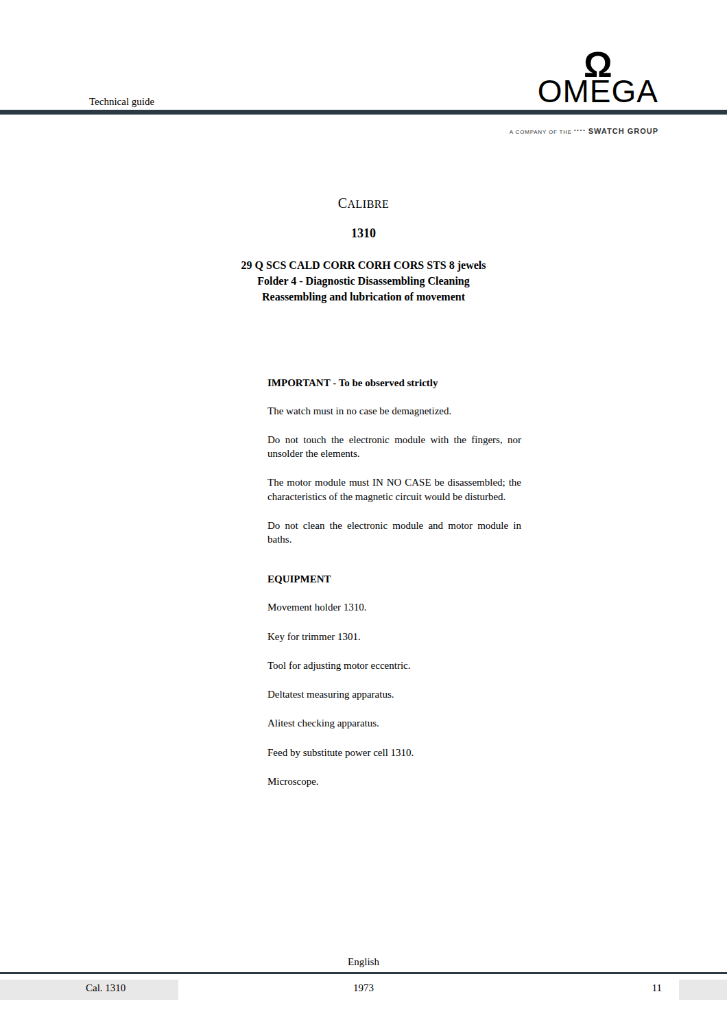Technical guide
Ω
OMEGA
A COMPANY OF THE •••• SWATCH GROUP
CALIBRE
1310
29 Q SCS CALD CORR CORH CORS STS 8 jewels
Folder 4 - Diagnostic Disassembling Cleaning
Reassembling and lubrication of movement
IMPORTANT - To be observed strictly
The watch must in no case be demagnetized.
Do not touch the electronic module with the fingers, nor unsolder the elements.
The motor module must IN NO CASE be disassembled; the characteristics of the magnetic circuit would be disturbed.
Do not clean the electronic module and motor module in baths.
EQUIPMENT
Movement holder 1310.
Key for trimmer 1301.
Tool for adjusting motor eccentric.
Deltatest measuring apparatus.
Alitest checking apparatus.
Feed by substitute power cell 1310.
Microscope.
English
Cal. 1310
1973
11